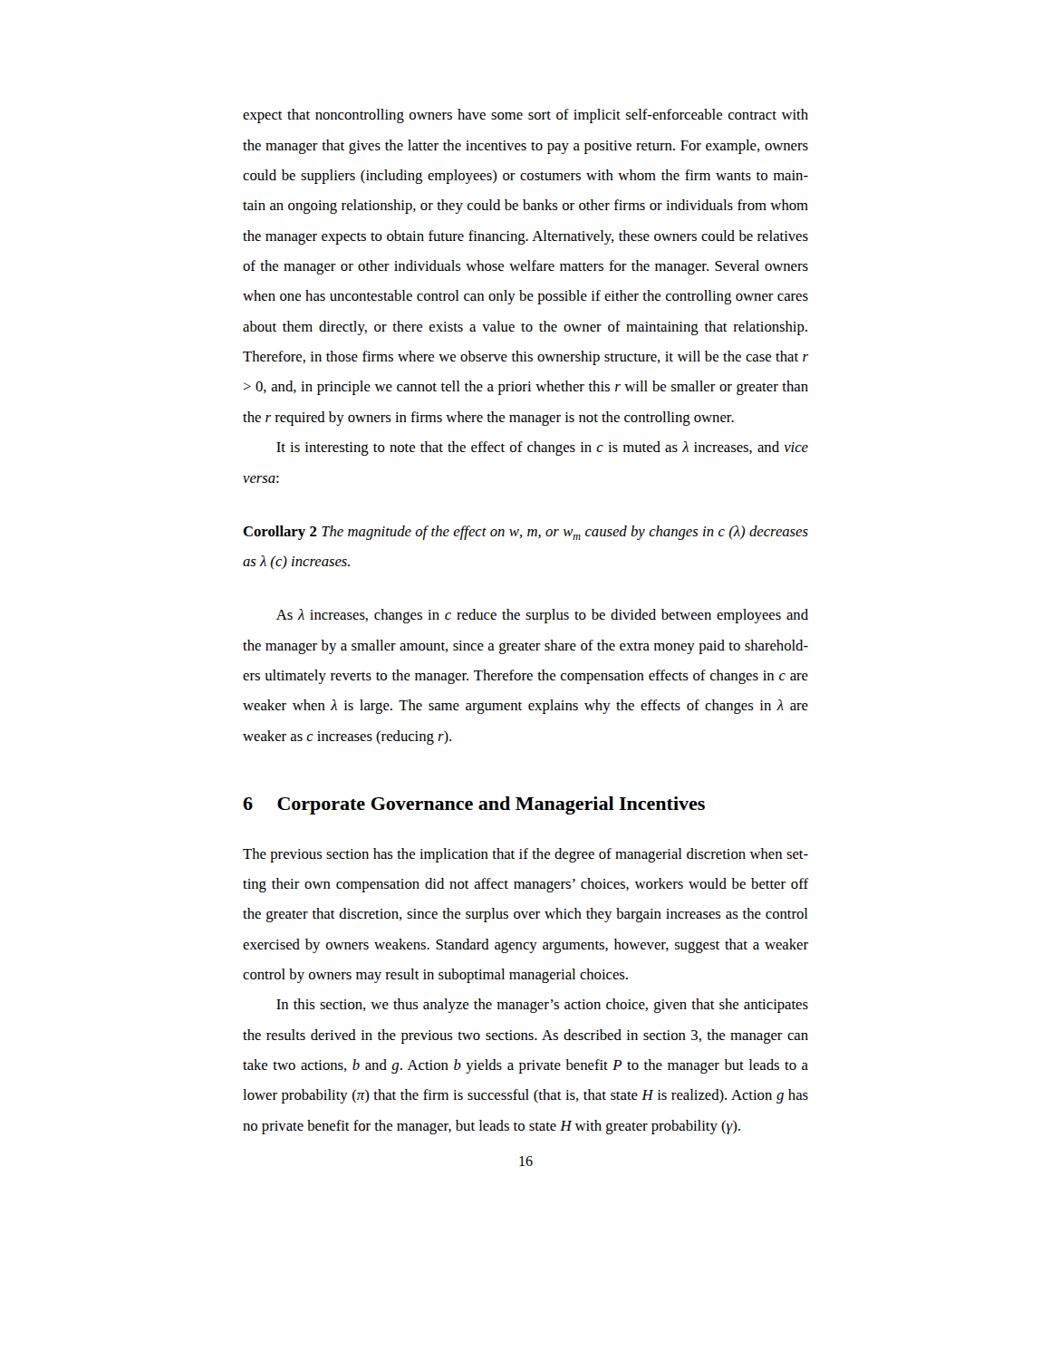expect that noncontrolling owners have some sort of implicit self-enforceable contract with the manager that gives the latter the incentives to pay a positive return. For example, owners could be suppliers (including employees) or costumers with whom the firm wants to maintain an ongoing relationship, or they could be banks or other firms or individuals from whom the manager expects to obtain future financing. Alternatively, these owners could be relatives of the manager or other individuals whose welfare matters for the manager. Several owners when one has uncontestable control can only be possible if either the controlling owner cares about them directly, or there exists a value to the owner of maintaining that relationship. Therefore, in those firms where we observe this ownership structure, it will be the case that r > 0, and, in principle we cannot tell the a priori whether this r will be smaller or greater than the r required by owners in firms where the manager is not the controlling owner.
It is interesting to note that the effect of changes in c is muted as λ increases, and vice versa:
Corollary 2 The magnitude of the effect on w, m, or wm caused by changes in c (λ) decreases as λ (c) increases.
As λ increases, changes in c reduce the surplus to be divided between employees and the manager by a smaller amount, since a greater share of the extra money paid to shareholders ultimately reverts to the manager. Therefore the compensation effects of changes in c are weaker when λ is large. The same argument explains why the effects of changes in λ are weaker as c increases (reducing r).
6 Corporate Governance and Managerial Incentives
The previous section has the implication that if the degree of managerial discretion when setting their own compensation did not affect managers’ choices, workers would be better off the greater that discretion, since the surplus over which they bargain increases as the control exercised by owners weakens. Standard agency arguments, however, suggest that a weaker control by owners may result in suboptimal managerial choices.
In this section, we thus analyze the manager’s action choice, given that she anticipates the results derived in the previous two sections. As described in section 3, the manager can take two actions, b and g. Action b yields a private benefit P to the manager but leads to a lower probability (π) that the firm is successful (that is, that state H is realized). Action g has no private benefit for the manager, but leads to state H with greater probability (γ).
16